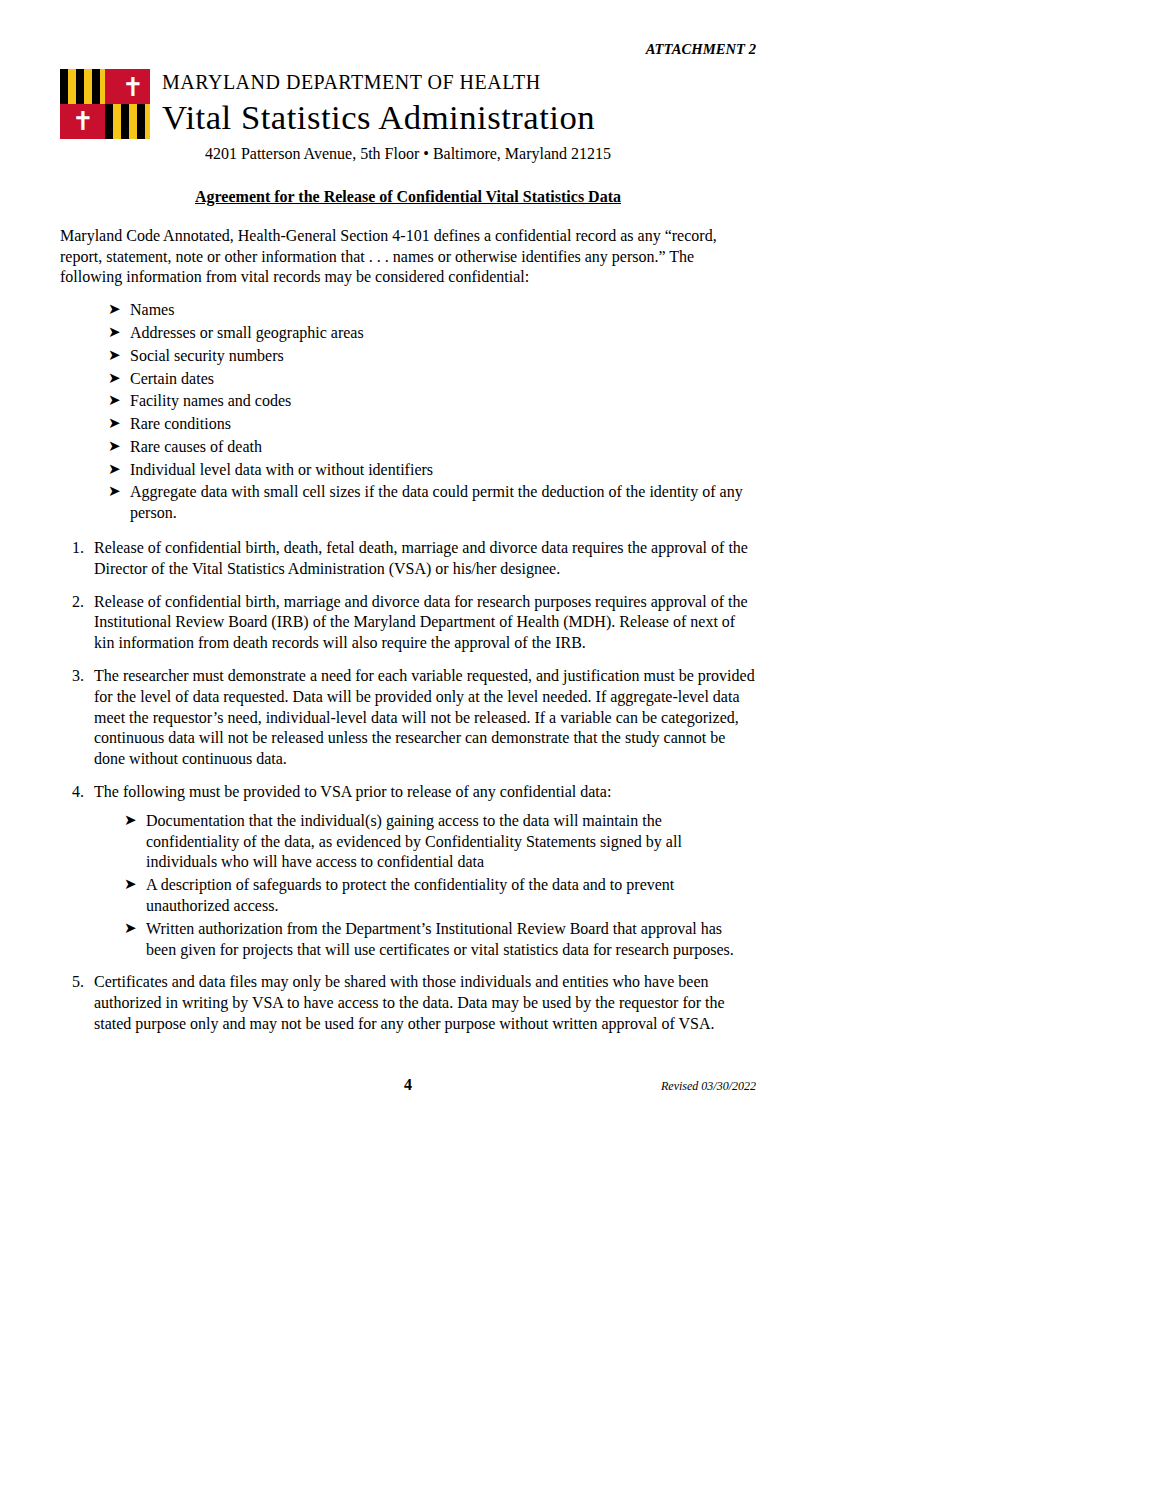ATTACHMENT 2
✝ ✝
MARYLAND DEPARTMENT OF HEALTH
Vital Statistics Administration
4201 Patterson Avenue, 5th Floor • Baltimore, Maryland 21215
Agreement for the Release of Confidential Vital Statistics Data
Maryland Code Annotated, Health-General Section 4-101 defines a confidential record as any “record, report, statement, note or other information that . . . names or otherwise identifies any person.” The following information from vital records may be considered confidential:
Names
Addresses or small geographic areas
Social security numbers
Certain dates
Facility names and codes
Rare conditions
Rare causes of death
Individual level data with or without identifiers
Aggregate data with small cell sizes if the data could permit the deduction of the identity of any person.
Release of confidential birth, death, fetal death, marriage and divorce data requires the approval of the Director of the Vital Statistics Administration (VSA) or his/her designee.
Release of confidential birth, marriage and divorce data for research purposes requires approval of the Institutional Review Board (IRB) of the Maryland Department of Health (MDH). Release of next of kin information from death records will also require the approval of the IRB.
The researcher must demonstrate a need for each variable requested, and justification must be provided for the level of data requested. Data will be provided only at the level needed. If aggregate-level data meet the requestor’s need, individual-level data will not be released. If a variable can be categorized, continuous data will not be released unless the researcher can demonstrate that the study cannot be done without continuous data.
The following must be provided to VSA prior to release of any confidential data:
Documentation that the individual(s) gaining access to the data will maintain the confidentiality of the data, as evidenced by Confidentiality Statements signed by all individuals who will have access to confidential data
A description of safeguards to protect the confidentiality of the data and to prevent unauthorized access.
Written authorization from the Department’s Institutional Review Board that approval has been given for projects that will use certificates or vital statistics data for research purposes.
Certificates and data files may only be shared with those individuals and entities who have been authorized in writing by VSA to have access to the data. Data may be used by the requestor for the stated purpose only and may not be used for any other purpose without written approval of VSA.
4
Revised 03/30/2022